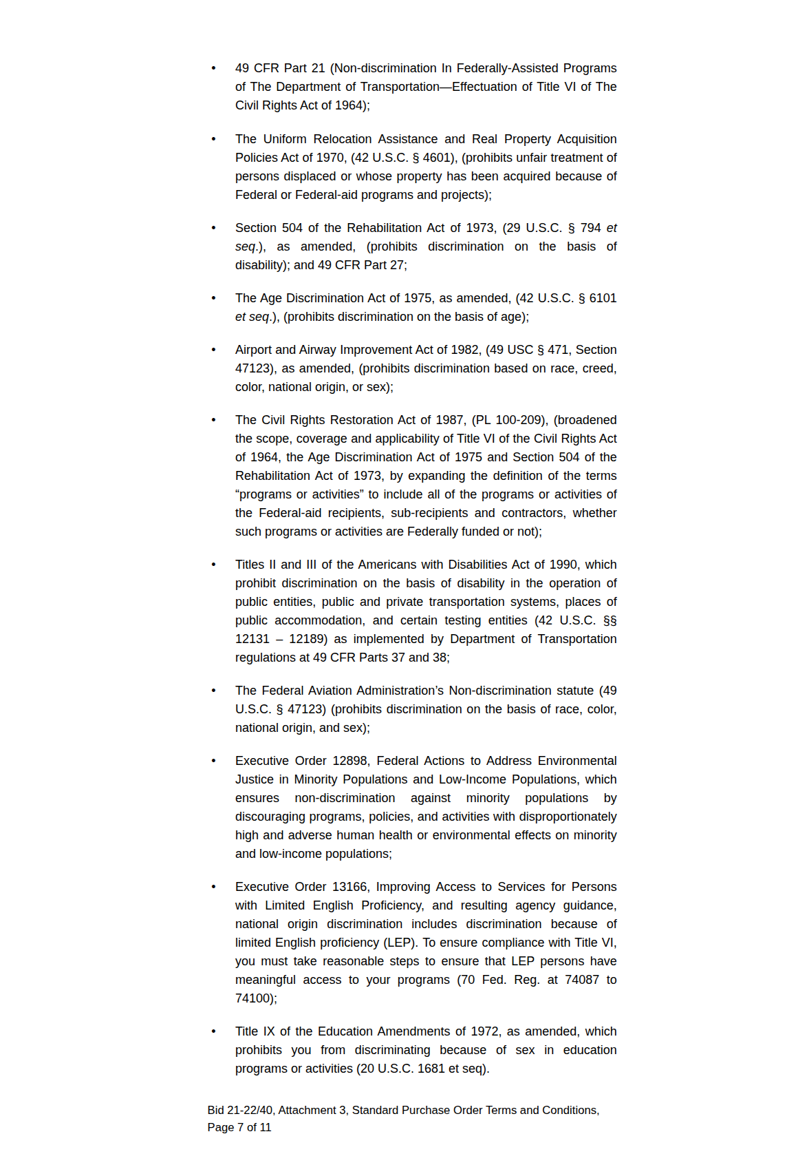49 CFR Part 21 (Non-discrimination In Federally-Assisted Programs of The Department of Transportation—Effectuation of Title VI of The Civil Rights Act of 1964);
The Uniform Relocation Assistance and Real Property Acquisition Policies Act of 1970, (42 U.S.C. § 4601), (prohibits unfair treatment of persons displaced or whose property has been acquired because of Federal or Federal-aid programs and projects);
Section 504 of the Rehabilitation Act of 1973, (29 U.S.C. § 794 et seq.), as amended, (prohibits discrimination on the basis of disability); and 49 CFR Part 27;
The Age Discrimination Act of 1975, as amended, (42 U.S.C. § 6101 et seq.), (prohibits discrimination on the basis of age);
Airport and Airway Improvement Act of 1982, (49 USC § 471, Section 47123), as amended, (prohibits discrimination based on race, creed, color, national origin, or sex);
The Civil Rights Restoration Act of 1987, (PL 100-209), (broadened the scope, coverage and applicability of Title VI of the Civil Rights Act of 1964, the Age Discrimination Act of 1975 and Section 504 of the Rehabilitation Act of 1973, by expanding the definition of the terms “programs or activities” to include all of the programs or activities of the Federal-aid recipients, sub-recipients and contractors, whether such programs or activities are Federally funded or not);
Titles II and III of the Americans with Disabilities Act of 1990, which prohibit discrimination on the basis of disability in the operation of public entities, public and private transportation systems, places of public accommodation, and certain testing entities (42 U.S.C. §§ 12131 – 12189) as implemented by Department of Transportation regulations at 49 CFR Parts 37 and 38;
The Federal Aviation Administration’s Non-discrimination statute (49 U.S.C. § 47123) (prohibits discrimination on the basis of race, color, national origin, and sex);
Executive Order 12898, Federal Actions to Address Environmental Justice in Minority Populations and Low-Income Populations, which ensures non-discrimination against minority populations by discouraging programs, policies, and activities with disproportionately high and adverse human health or environmental effects on minority and low-income populations;
Executive Order 13166, Improving Access to Services for Persons with Limited English Proficiency, and resulting agency guidance, national origin discrimination includes discrimination because of limited English proficiency (LEP). To ensure compliance with Title VI, you must take reasonable steps to ensure that LEP persons have meaningful access to your programs (70 Fed. Reg. at 74087 to 74100);
Title IX of the Education Amendments of 1972, as amended, which prohibits you from discriminating because of sex in education programs or activities (20 U.S.C. 1681 et seq).
Bid 21-22/40, Attachment 3, Standard Purchase Order Terms and Conditions, Page 7 of 11